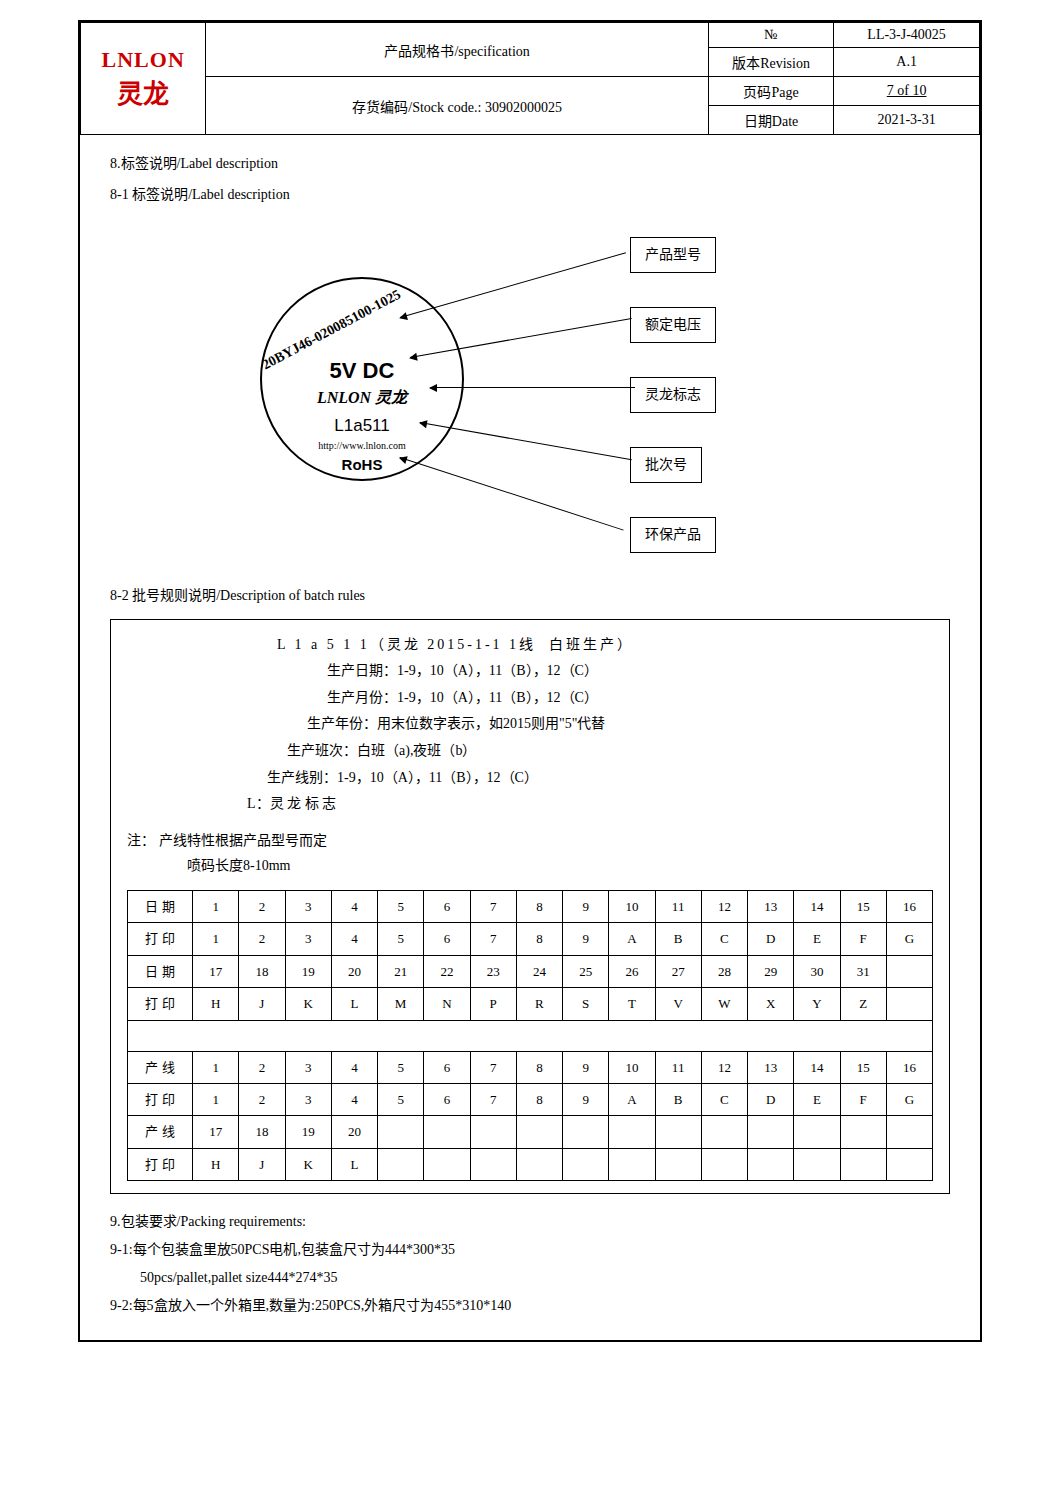| LNLON 灵龙 | 产品规格书/specification | № | LL-3-J-40025 |
| 版本Revision | A.1 |
| 存货编码/Stock code.: 30902000025 | 页码Page | 7 of 10 |
| 日期Date | 2021-3-31 |
8.标签说明/Label description
8-1 标签说明/Label description
20BYJ46-020085100-1025
5V DC
LNLON 灵龙
L1a511
http://www.lnlon.com
RoHS
产品型号
额定电压
灵龙标志
批次号
环保产品
8-2 批号规则说明/Description of batch rules
L 1 a 5 1 1（灵龙 2015-1-1 1线 白班生产）
生产日期：1-9，10（A），11（B），12（C）
生产月份：1-9，10（A），11（B），12（C）
生产年份：用末位数字表示，如2015则用"5"代替
生产班次：白班（a),夜班（b）
生产线别：1-9，10（A），11（B），12（C）
L：灵 龙 标 志
注： 产线特性根据产品型号而定
喷码长度8-10mm
| 日 期 | 1 | 2 | 3 | 4 | 5 | 6 | 7 | 8 | 9 | 10 | 11 | 12 | 13 | 14 | 15 | 16 |
| 打 印 | 1 | 2 | 3 | 4 | 5 | 6 | 7 | 8 | 9 | A | B | C | D | E | F | G |
| 日 期 | 17 | 18 | 19 | 20 | 21 | 22 | 23 | 24 | 25 | 26 | 27 | 28 | 29 | 30 | 31 | |
| 打 印 | H | J | K | L | M | N | P | R | S | T | V | W | X | Y | Z | |
| 产 线 | 1 | 2 | 3 | 4 | 5 | 6 | 7 | 8 | 9 | 10 | 11 | 12 | 13 | 14 | 15 | 16 |
| 打 印 | 1 | 2 | 3 | 4 | 5 | 6 | 7 | 8 | 9 | A | B | C | D | E | F | G |
| 产 线 | 17 | 18 | 19 | 20 | | | | | | | | | | | | |
| 打 印 | H | J | K | L | | | | | | | | | | | | |
9.包装要求/Packing requirements:
9-1:每个包装盒里放50PCS电机,包装盒尺寸为444*300*35
50pcs/pallet,pallet size444*274*35
9-2:每5盒放入一个外箱里,数量为:250PCS,外箱尺寸为455*310*140